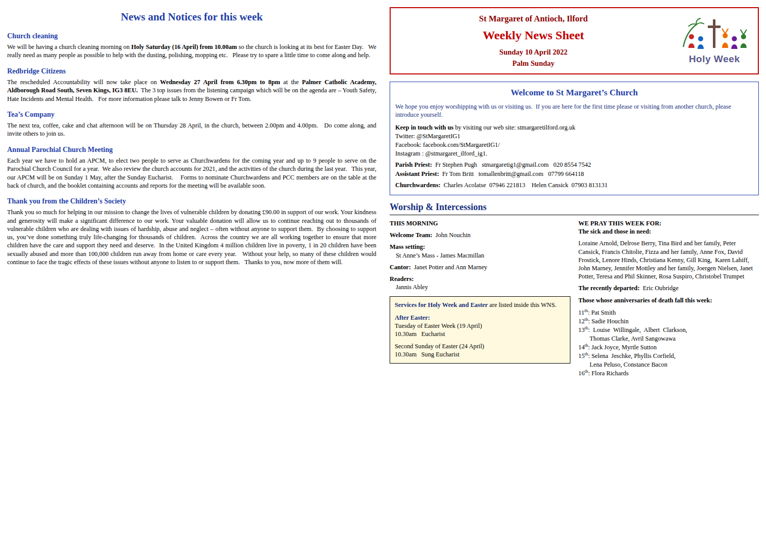News and Notices for this week
Church cleaning
We will be having a church cleaning morning on Holy Saturday (16 April) from 10.00am so the church is looking at its best for Easter Day. We really need as many people as possible to help with the dusting, polishing, mopping etc. Please try to spare a little time to come along and help.
Redbridge Citizens
The rescheduled Accountability will now take place on Wednesday 27 April from 6.30pm to 8pm at the Palmer Catholic Academy, Aldborough Road South, Seven Kings, IG3 8EU. The 3 top issues from the listening campaign which will be on the agenda are – Youth Safety, Hate Incidents and Mental Health. For more information please talk to Jenny Bowen or Fr Tom.
Tea’s Company
The next tea, coffee, cake and chat afternoon will be on Thursday 28 April, in the church, between 2.00pm and 4.00pm. Do come along, and invite others to join us.
Annual Parochial Church Meeting
Each year we have to hold an APCM, to elect two people to serve as Churchwardens for the coming year and up to 9 people to serve on the Parochial Church Council for a year. We also review the church accounts for 2021, and the activities of the church during the last year. This year, our APCM will be on Sunday 1 May, after the Sunday Eucharist. Forms to nominate Churchwardens and PCC members are on the table at the back of church, and the booklet containing accounts and reports for the meeting will be available soon.
Thank you from the Children’s Society
Thank you so much for helping in our mission to change the lives of vulnerable children by donating £90.00 in support of our work. Your kindness and generosity will make a significant difference to our work. Your valuable donation will allow us to continue reaching out to thousands of vulnerable children who are dealing with issues of hardship, abuse and neglect – often without anyone to support them. By choosing to support us, you’ve done something truly life-changing for thousands of children. Across the country we are all working together to ensure that more children have the care and support they need and deserve. In the United Kingdom 4 million children live in poverty, 1 in 20 children have been sexually abused and more than 100,000 children run away from home or care every year. Without your help, so many of these children would continue to face the tragic effects of these issues without anyone to listen to or support them. Thanks to you, now more of them will.
St Margaret of Antioch, Ilford
Weekly News Sheet
Sunday 10 April 2022
Palm Sunday
Holy Week
Welcome to St Margaret’s Church
We hope you enjoy worshipping with us or visiting us. If you are here for the first time please or visiting from another church, please introduce yourself.
Keep in touch with us by visiting our web site: stmargaretilford.org.uk
Twitter: @StMargaretIG1
Facebook: facebook.com/StMargaretIG1/
Instagram : @stmargaret_ilford_ig1.
Parish Priest: Fr Stephen Pugh stmargaretig1@gmail.com 020 8554 7542
Assistant Priest: Fr Tom Britt tomallenbritt@gmail.com 07799 664118
Churchwardens: Charles Acolatse 07946 221813 Helen Cansick 07903 813131
Worship & Intercessions
THIS MORNING
Welcome Team: John Nouchin
Mass setting:
St Anne’s Mass - James Macmillan
Cantor: Janet Potter and Ann Marney
Readers:
Jannis Abley
Services for Holy Week and Easter are listed inside this WNS.
After Easter:
Tuesday of Easter Week (19 April)
10.30am Eucharist
Second Sunday of Easter (24 April)
10.30am Sung Eucharist
WE PRAY THIS WEEK FOR:
The sick and those in need:
Loraine Arnold, Delrose Berry, Tina Bird and her family, Peter Cansick, Francis Chitolie, Fizza and her family, Anne Fox, David Frostick, Lenore Hinds, Christiana Kenny, Gill King, Karen Lahiff, John Marney, Jennifer Mottley and her family, Joergen Nielsen, Janet Potter, Teresa and Phil Skinner, Rosa Suspiro, Christobel Trumpet
The recently departed: Eric Oubridge
Those whose anniversaries of death fall this week:
11th: Pat Smith
12th: Sadie Houchin
13th: Louise Willingale, Albert Clarkson, Thomas Clarke, Avril Sangowawa
14th: Jack Joyce, Myrtle Sutton
15th: Selena Jeschke, Phyllis Corfield, Lena Peluso, Constance Bacon
16th: Flora Richards